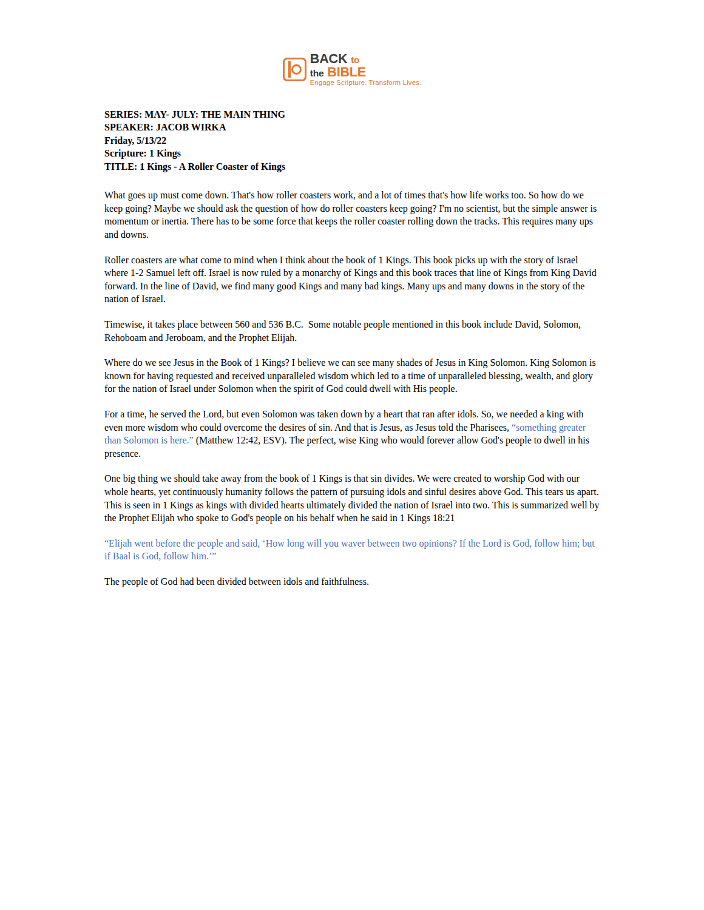BACK to the BIBLE Engage Scripture. Transform Lives.
SERIES: MAY- JULY: THE MAIN THING
SPEAKER: JACOB WIRKA
Friday, 5/13/22
Scripture: 1 Kings
TITLE: 1 Kings - A Roller Coaster of Kings
What goes up must come down. That's how roller coasters work, and a lot of times that's how life works too. So how do we keep going? Maybe we should ask the question of how do roller coasters keep going? I'm no scientist, but the simple answer is momentum or inertia. There has to be some force that keeps the roller coaster rolling down the tracks. This requires many ups and downs.
Roller coasters are what come to mind when I think about the book of 1 Kings. This book picks up with the story of Israel where 1-2 Samuel left off. Israel is now ruled by a monarchy of Kings and this book traces that line of Kings from King David forward. In the line of David, we find many good Kings and many bad kings. Many ups and many downs in the story of the nation of Israel.
Timewise, it takes place between 560 and 536 B.C. Some notable people mentioned in this book include David, Solomon, Rehoboam and Jeroboam, and the Prophet Elijah.
Where do we see Jesus in the Book of 1 Kings? I believe we can see many shades of Jesus in King Solomon. King Solomon is known for having requested and received unparalleled wisdom which led to a time of unparalleled blessing, wealth, and glory for the nation of Israel under Solomon when the spirit of God could dwell with His people.
For a time, he served the Lord, but even Solomon was taken down by a heart that ran after idols. So, we needed a king with even more wisdom who could overcome the desires of sin. And that is Jesus, as Jesus told the Pharisees, “something greater than Solomon is here.” (Matthew 12:42, ESV). The perfect, wise King who would forever allow God's people to dwell in his presence.
One big thing we should take away from the book of 1 Kings is that sin divides. We were created to worship God with our whole hearts, yet continuously humanity follows the pattern of pursuing idols and sinful desires above God. This tears us apart. This is seen in 1 Kings as kings with divided hearts ultimately divided the nation of Israel into two. This is summarized well by the Prophet Elijah who spoke to God's people on his behalf when he said in 1 Kings 18:21
“Elijah went before the people and said, ‘How long will you waver between two opinions? If the Lord is God, follow him; but if Baal is God, follow him.’”
The people of God had been divided between idols and faithfulness.